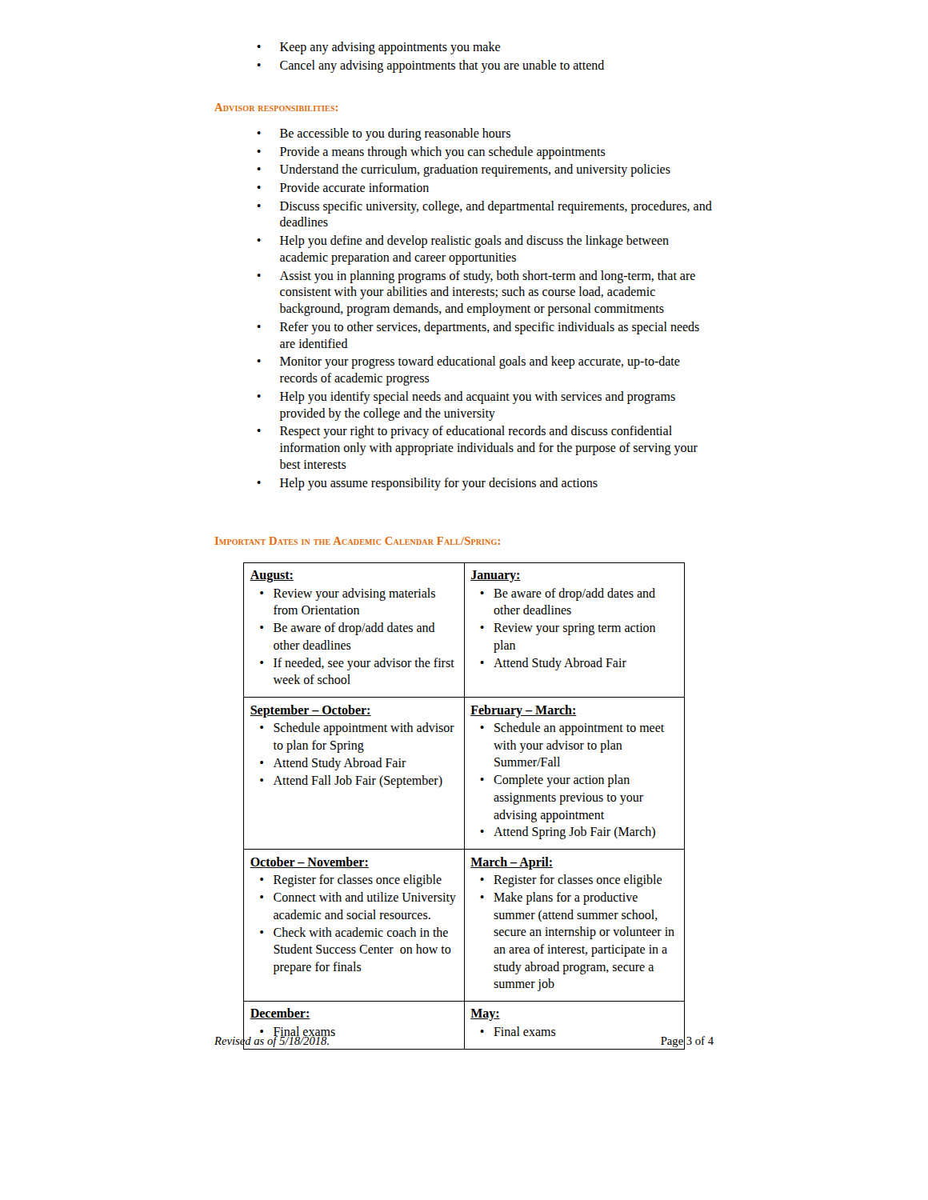Keep any advising appointments you make
Cancel any advising appointments that you are unable to attend
Advisor responsibilities:
Be accessible to you during reasonable hours
Provide a means through which you can schedule appointments
Understand the curriculum, graduation requirements, and university policies
Provide accurate information
Discuss specific university, college, and departmental requirements, procedures, and deadlines
Help you define and develop realistic goals and discuss the linkage between academic preparation and career opportunities
Assist you in planning programs of study, both short-term and long-term, that are consistent with your abilities and interests; such as course load, academic background, program demands, and employment or personal commitments
Refer you to other services, departments, and specific individuals as special needs are identified
Monitor your progress toward educational goals and keep accurate, up-to-date records of academic progress
Help you identify special needs and acquaint you with services and programs provided by the college and the university
Respect your right to privacy of educational records and discuss confidential information only with appropriate individuals and for the purpose of serving your best interests
Help you assume responsibility for your decisions and actions
Important Dates in the Academic Calendar Fall/Spring:
| August: Review your advising materials from Orientation Be aware of drop/add dates and other deadlines If needed, see your advisor the first week of school | January: Be aware of drop/add dates and other deadlines Review your spring term action plan Attend Study Abroad Fair |
| September – October: Schedule appointment with advisor to plan for Spring Attend Study Abroad Fair Attend Fall Job Fair (September) | February – March: Schedule an appointment to meet with your advisor to plan Summer/Fall Complete your action plan assignments previous to your advising appointment Attend Spring Job Fair (March) |
| October – November: Register for classes once eligible Connect with and utilize University academic and social resources. Check with academic coach in the Student Success Center on how to prepare for finals | March – April: Register for classes once eligible Make plans for a productive summer (attend summer school, secure an internship or volunteer in an area of interest, participate in a study abroad program, secure a summer job |
| December: Final exams | May: Final exams |
Revised as of 5/18/2018. Page 3 of 4